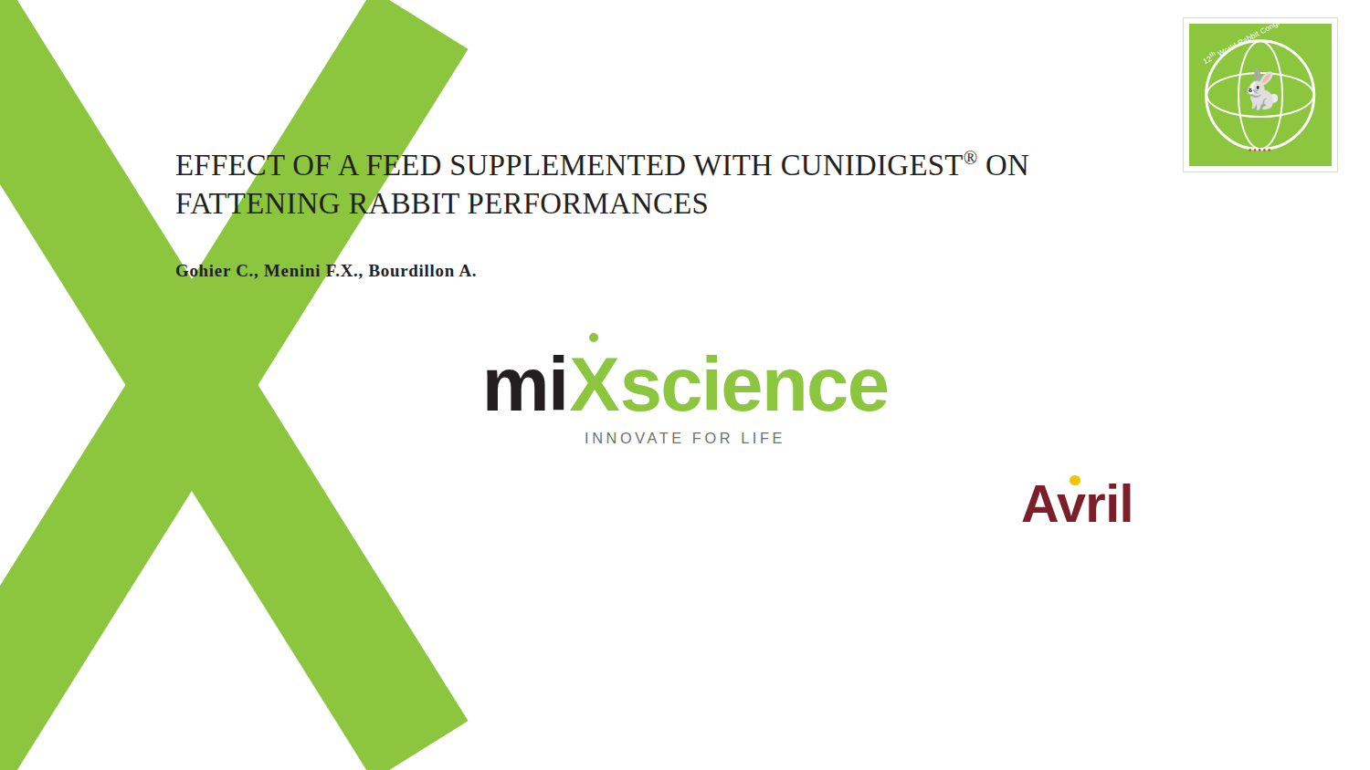12th World Rabbit Congress
🐇
•••••
Effect of a feed supplemented with Cunidigest® on fattening rabbit performances
Gohier C., Menini F.X., Bourdillon A.
mi Xscience
INNOVATE FOR LIFE
Avril